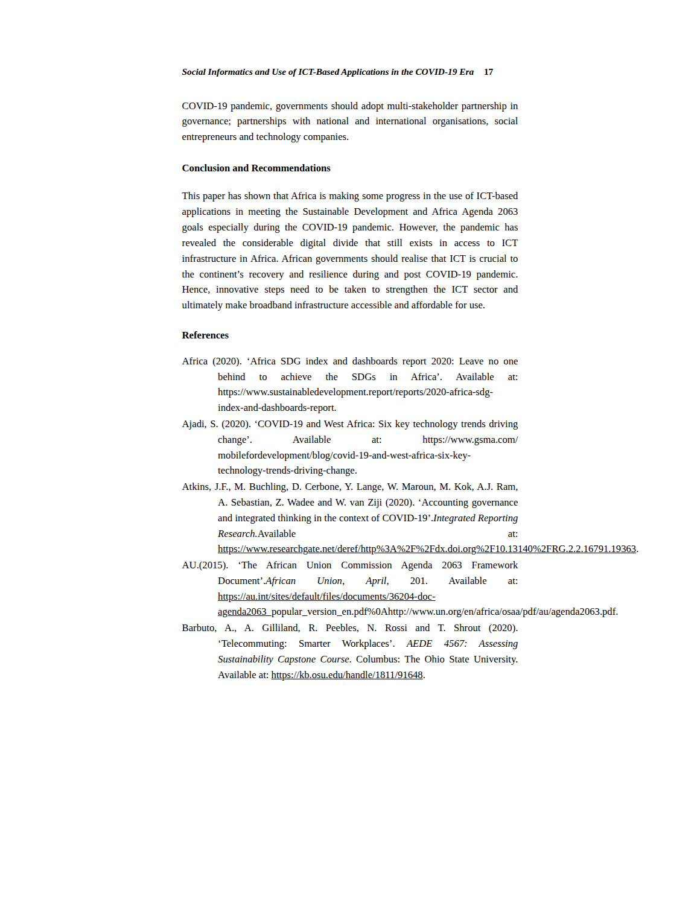Social Informatics and Use of ICT-Based Applications in the COVID-19 Era17
COVID-19 pandemic, governments should adopt multi-stakeholder partnership in governance; partnerships with national and international organisations, social entrepreneurs and technology companies.
Conclusion and Recommendations
This paper has shown that Africa is making some progress in the use of ICT-based applications in meeting the Sustainable Development and Africa Agenda 2063 goals especially during the COVID-19 pandemic. However, the pandemic has revealed the considerable digital divide that still exists in access to ICT infrastructure in Africa. African governments should realise that ICT is crucial to the continent’s recovery and resilience during and post COVID-19 pandemic. Hence, innovative steps need to be taken to strengthen the ICT sector and ultimately make broadband infrastructure accessible and affordable for use.
References
Africa (2020). ‘Africa SDG index and dashboards report 2020: Leave no one behind to achieve the SDGs in Africa’. Available at: https://www.sustainabledevelopment.report/reports/2020-africa-sdg-index-and-dashboards-report.
Ajadi, S. (2020). ‘COVID-19 and West Africa: Six key technology trends driving change’. Available at: https://www.gsma.com/ mobilefordevelopment/blog/covid-19-and-west-africa-six-key-technology-trends-driving-change.
Atkins, J.F., M. Buchling, D. Cerbone, Y. Lange, W. Maroun, M. Kok, A.J. Ram, A. Sebastian, Z. Wadee and W. van Ziji (2020). ‘Accounting governance and integrated thinking in the context of COVID-19’.Integrated Reporting Research. Available at: https://www.researchgate.net/deref/http%3A%2F%2Fdx.doi.org%2F10.13140%2FRG.2.2.16791.19363.
AU.(2015). ‘The African Union Commission Agenda 2063 Framework Document’.African Union, April, 201. Available at: https://au.int/sites/default/files/documents/36204-doc-agenda2063_popular_version_en.pdf%0Ahttp://www.un.org/en/africa/osaa/pdf/au/agenda2063.pdf.
Barbuto, A., A. Gilliland, R. Peebles, N. Rossi and T. Shrout (2020). ‘Telecommuting: Smarter Workplaces’. AEDE 4567: Assessing Sustainability Capstone Course. Columbus: The Ohio State University. Available at: https://kb.osu.edu/handle/1811/91648.